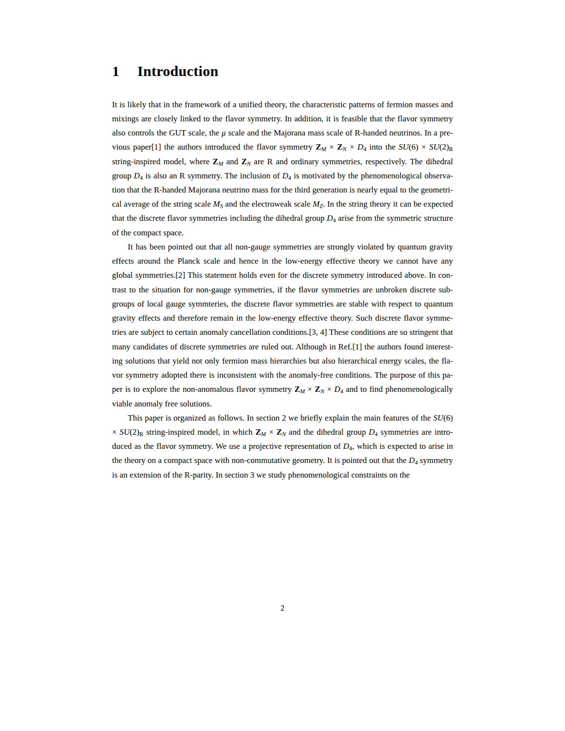1 Introduction
It is likely that in the framework of a unified theory, the characteristic patterns of fermion masses and mixings are closely linked to the flavor symmetry. In addition, it is feasible that the flavor symmetry also controls the GUT scale, the μ scale and the Majorana mass scale of R-handed neutrinos. In a previous paper[1] the authors introduced the flavor symmetry ZM × ZN × D4 into the SU(6) × SU(2)R string-inspired model, where ZM and ZN are R and ordinary symmetries, respectively. The dihedral group D4 is also an R symmetry. The inclusion of D4 is motivated by the phenomenological observation that the R-handed Majorana neutrino mass for the third generation is nearly equal to the geometrical average of the string scale MS and the electroweak scale MZ. In the string theory it can be expected that the discrete flavor symmetries including the dihedral group D4 arise from the symmetric structure of the compact space.
It has been pointed out that all non-gauge symmetries are strongly violated by quantum gravity effects around the Planck scale and hence in the low-energy effective theory we cannot have any global symmetries.[2] This statement holds even for the discrete symmetry introduced above. In contrast to the situation for non-gauge symmetries, if the flavor symmetries are unbroken discrete subgroups of local gauge symmteries, the discrete flavor symmetries are stable with respect to quantum gravity effects and therefore remain in the low-energy effective theory. Such discrete flavor symmetries are subject to certain anomaly cancellation conditions.[3, 4] These conditions are so stringent that many candidates of discrete symmetries are ruled out. Although in Ref.[1] the authors found interesting solutions that yield not only fermion mass hierarchies but also hierarchical energy scales, the flavor symmetry adopted there is inconsistent with the anomaly-free conditions. The purpose of this paper is to explore the non-anomalous flavor symmetry ZM × ZN × D4 and to find phenomenologically viable anomaly free solutions.
This paper is organized as follows. In section 2 we briefly explain the main features of the SU(6) × SU(2)R string-inspired model, in which ZM × ZN and the dihedral group D4 symmetries are introduced as the flavor symmetry. We use a projective representation of D4, which is expected to arise in the theory on a compact space with non-commutative geometry. It is pointed out that the D4 symmetry is an extension of the R-parity. In section 3 we study phenomenological constraints on the
2